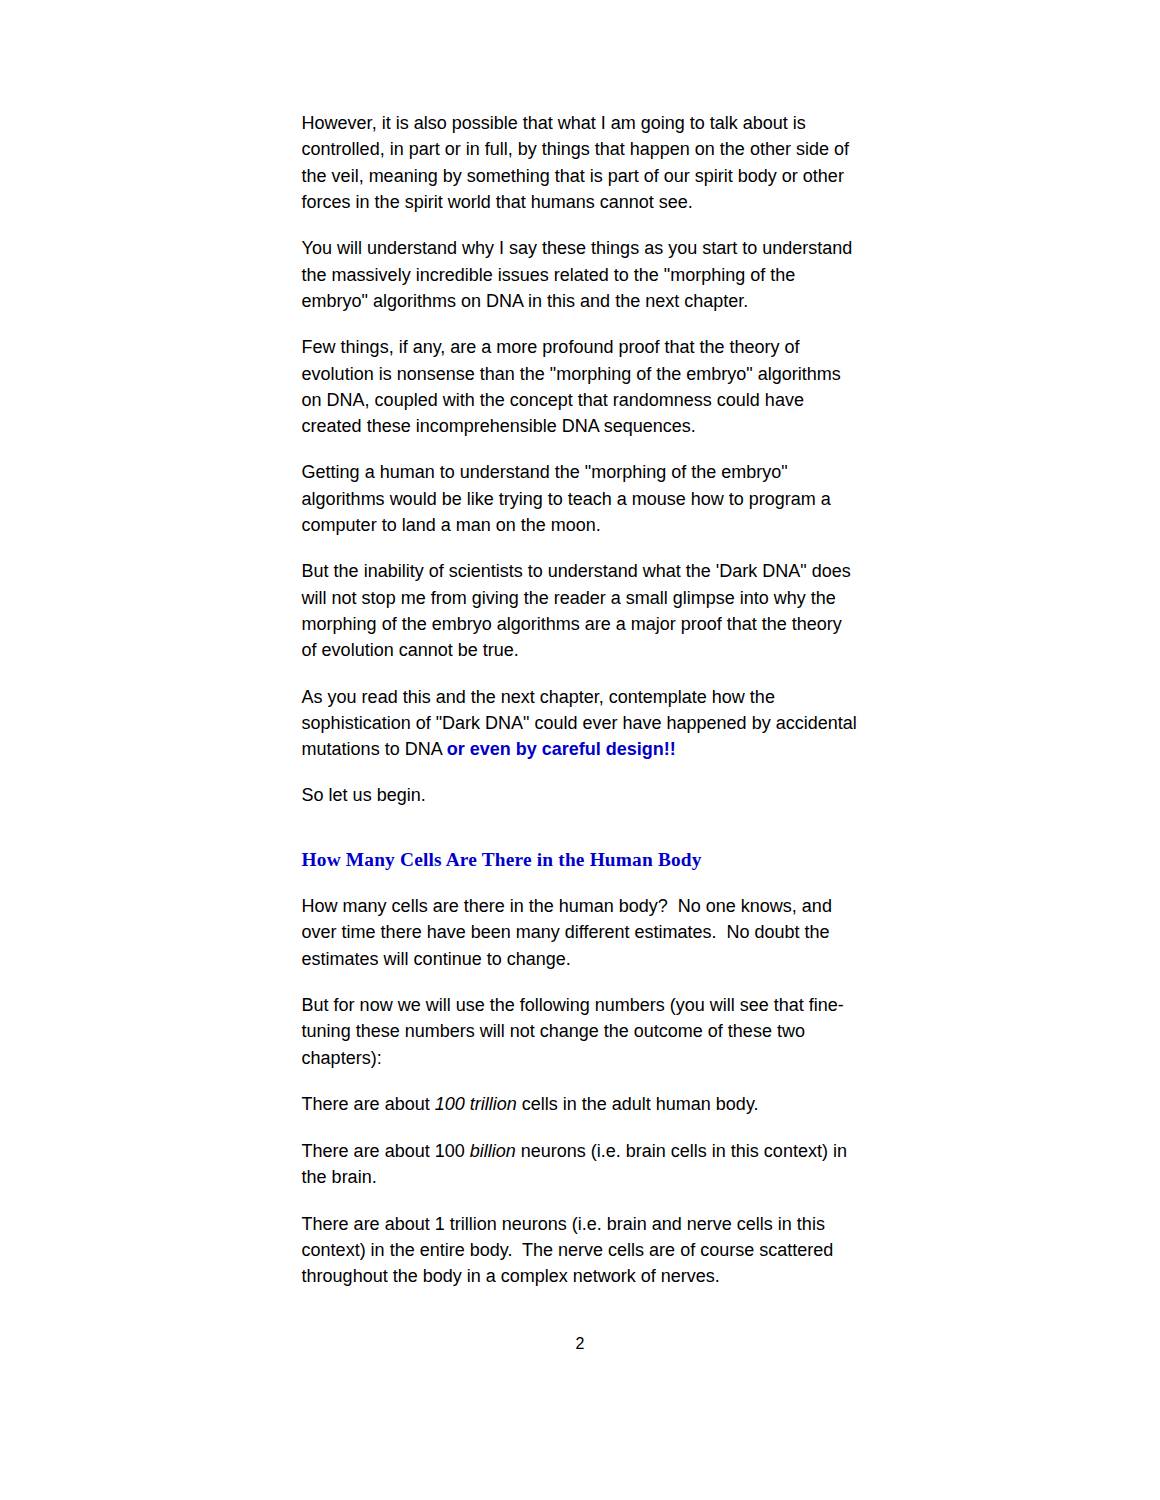However, it is also possible that what I am going to talk about is controlled, in part or in full, by things that happen on the other side of the veil, meaning by something that is part of our spirit body or other forces in the spirit world that humans cannot see.
You will understand why I say these things as you start to understand the massively incredible issues related to the "morphing of the embryo" algorithms on DNA in this and the next chapter.
Few things, if any, are a more profound proof that the theory of evolution is nonsense than the "morphing of the embryo" algorithms on DNA, coupled with the concept that randomness could have created these incomprehensible DNA sequences.
Getting a human to understand the "morphing of the embryo" algorithms would be like trying to teach a mouse how to program a computer to land a man on the moon.
But the inability of scientists to understand what the 'Dark DNA" does will not stop me from giving the reader a small glimpse into why the morphing of the embryo algorithms are a major proof that the theory of evolution cannot be true.
As you read this and the next chapter, contemplate how the sophistication of "Dark DNA" could ever have happened by accidental mutations to DNA or even by careful design!!
So let us begin.
How Many Cells Are There in the Human Body
How many cells are there in the human body? No one knows, and over time there have been many different estimates. No doubt the estimates will continue to change.
But for now we will use the following numbers (you will see that fine-tuning these numbers will not change the outcome of these two chapters):
There are about 100 trillion cells in the adult human body.
There are about 100 billion neurons (i.e. brain cells in this context) in the brain.
There are about 1 trillion neurons (i.e. brain and nerve cells in this context) in the entire body. The nerve cells are of course scattered throughout the body in a complex network of nerves.
2